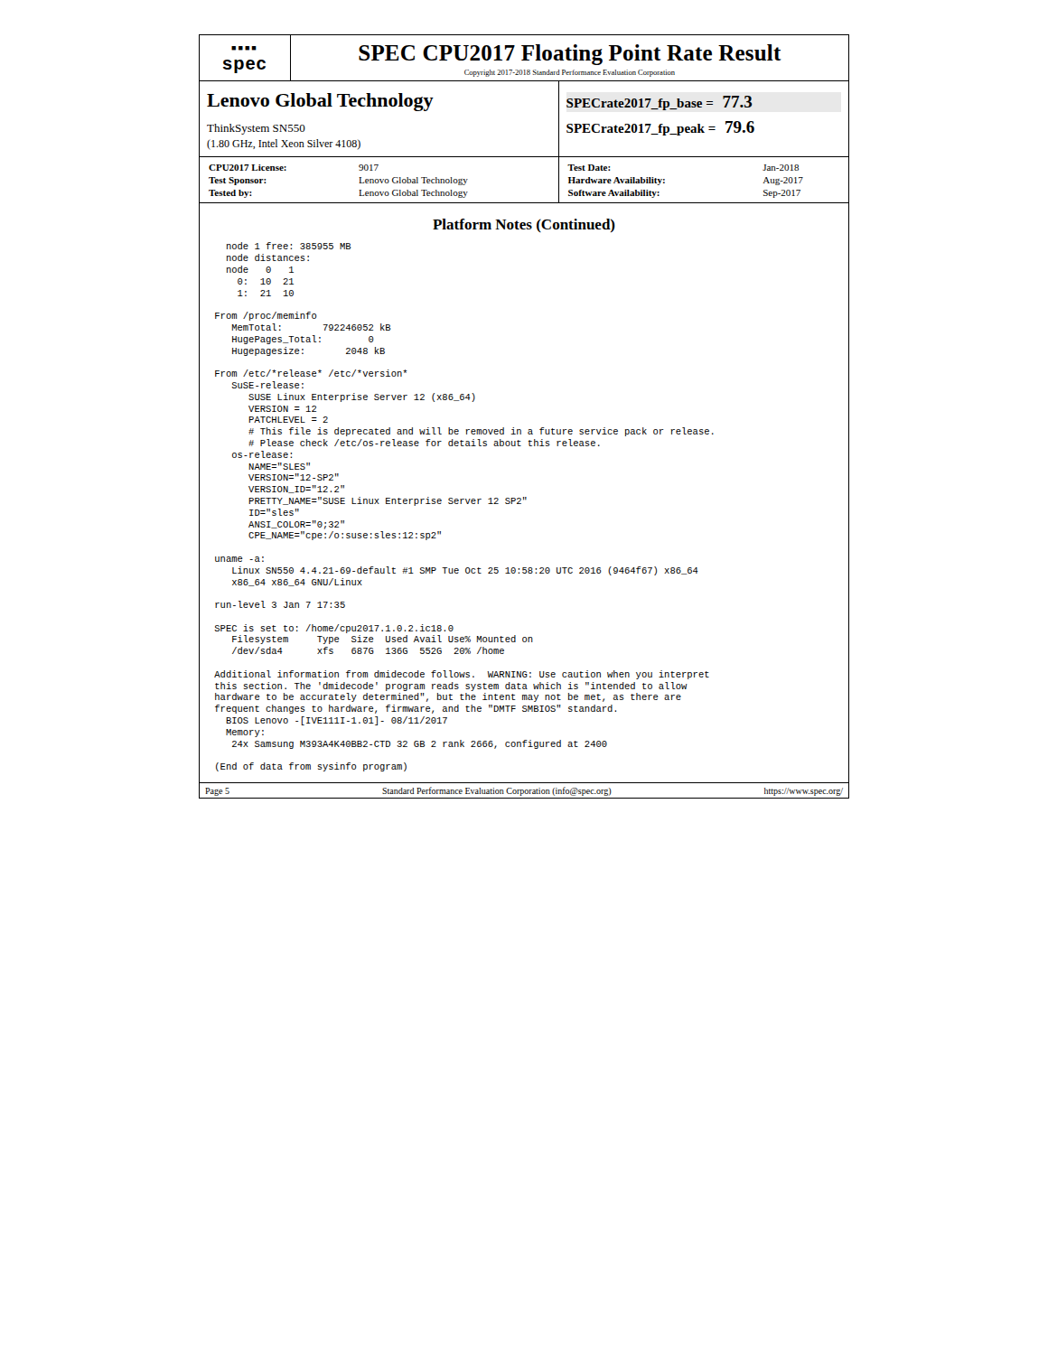■■■■ spec
SPEC CPU2017 Floating Point Rate Result
Copyright 2017-2018 Standard Performance Evaluation Corporation
Lenovo Global Technology
ThinkSystem SN550
(1.80 GHz, Intel Xeon Silver 4108)
SPECrate2017_fp_base = 77.3
SPECrate2017_fp_peak = 79.6
| CPU2017 License: | 9017 |
| Test Sponsor: | Lenovo Global Technology |
| Tested by: | Lenovo Global Technology |
| Test Date: | Jan-2018 |
| Hardware Availability: | Aug-2017 |
| Software Availability: | Sep-2017 |
Platform Notes (Continued)
   node 1 free: 385955 MB
   node distances:
   node   0   1
     0:  10  21
     1:  21  10

 From /proc/meminfo
    MemTotal:       792246052 kB
    HugePages_Total:        0
    Hugepagesize:       2048 kB

 From /etc/*release* /etc/*version*
    SuSE-release:
       SUSE Linux Enterprise Server 12 (x86_64)
       VERSION = 12
       PATCHLEVEL = 2
       # This file is deprecated and will be removed in a future service pack or release.
       # Please check /etc/os-release for details about this release.
    os-release:
       NAME="SLES"
       VERSION="12-SP2"
       VERSION_ID="12.2"
       PRETTY_NAME="SUSE Linux Enterprise Server 12 SP2"
       ID="sles"
       ANSI_COLOR="0;32"
       CPE_NAME="cpe:/o:suse:sles:12:sp2"

 uname -a:
    Linux SN550 4.4.21-69-default #1 SMP Tue Oct 25 10:58:20 UTC 2016 (9464f67) x86_64
    x86_64 x86_64 GNU/Linux

 run-level 3 Jan 7 17:35

 SPEC is set to: /home/cpu2017.1.0.2.ic18.0
    Filesystem     Type  Size  Used Avail Use% Mounted on
    /dev/sda4      xfs   687G  136G  552G  20% /home

 Additional information from dmidecode follows.  WARNING: Use caution when you interpret
 this section. The 'dmidecode' program reads system data which is "intended to allow
 hardware to be accurately determined", but the intent may not be met, as there are
 frequent changes to hardware, firmware, and the "DMTF SMBIOS" standard.
   BIOS Lenovo -[IVE111I-1.01]- 08/11/2017
   Memory:
    24x Samsung M393A4K40BB2-CTD 32 GB 2 rank 2666, configured at 2400

 (End of data from sysinfo program)
Page 5
Standard Performance Evaluation Corporation (info@spec.org)
https://www.spec.org/